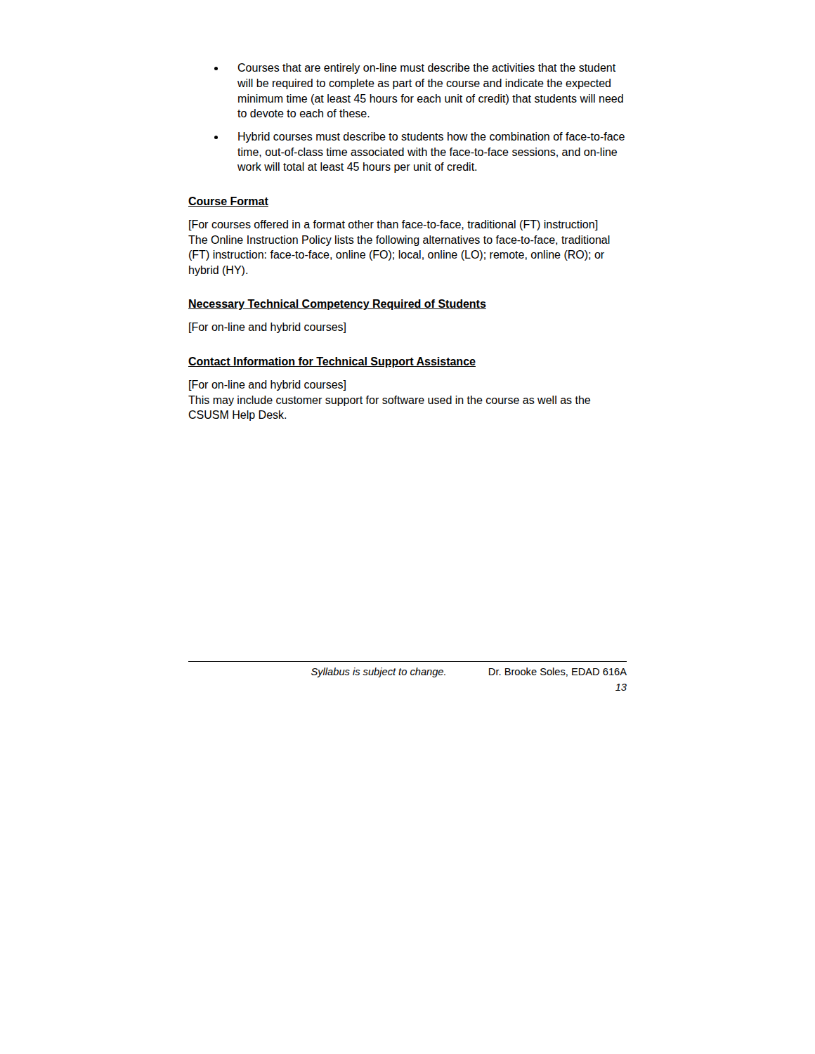Courses that are entirely on-line must describe the activities that the student will be required to complete as part of the course and indicate the expected minimum time (at least 45 hours for each unit of credit) that students will need to devote to each of these.
Hybrid courses must describe to students how the combination of face-to-face time, out-of-class time associated with the face-to-face sessions, and on-line work will total at least 45 hours per unit of credit.
Course Format
[For courses offered in a format other than face-to-face, traditional (FT) instruction]
The Online Instruction Policy lists the following alternatives to face-to-face, traditional (FT) instruction: face-to-face, online (FO); local, online (LO); remote, online (RO); or hybrid (HY).
Necessary Technical Competency Required of Students
[For on-line and hybrid courses]
Contact Information for Technical Support Assistance
[For on-line and hybrid courses]
This may include customer support for software used in the course as well as the CSUSM Help Desk.
Syllabus is subject to change.
Dr. Brooke Soles, EDAD 616A 13